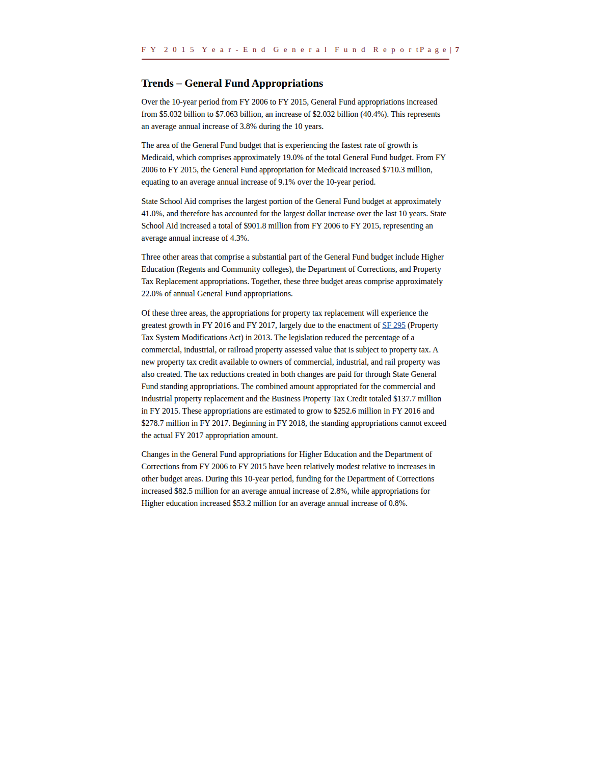F Y 2 0 1 5 Y e a r - E n d G e n e r a l F u n d R e p o r t P a g e | 7
Trends – General Fund Appropriations
Over the 10-year period from FY 2006 to FY 2015, General Fund appropriations increased from $5.032 billion to $7.063 billion, an increase of $2.032 billion (40.4%). This represents an average annual increase of 3.8% during the 10 years.
The area of the General Fund budget that is experiencing the fastest rate of growth is Medicaid, which comprises approximately 19.0% of the total General Fund budget. From FY 2006 to FY 2015, the General Fund appropriation for Medicaid increased $710.3 million, equating to an average annual increase of 9.1% over the 10-year period.
State School Aid comprises the largest portion of the General Fund budget at approximately 41.0%, and therefore has accounted for the largest dollar increase over the last 10 years. State School Aid increased a total of $901.8 million from FY 2006 to FY 2015, representing an average annual increase of 4.3%.
Three other areas that comprise a substantial part of the General Fund budget include Higher Education (Regents and Community colleges), the Department of Corrections, and Property Tax Replacement appropriations. Together, these three budget areas comprise approximately 22.0% of annual General Fund appropriations.
Of these three areas, the appropriations for property tax replacement will experience the greatest growth in FY 2016 and FY 2017, largely due to the enactment of SF 295 (Property Tax System Modifications Act) in 2013. The legislation reduced the percentage of a commercial, industrial, or railroad property assessed value that is subject to property tax. A new property tax credit available to owners of commercial, industrial, and rail property was also created. The tax reductions created in both changes are paid for through State General Fund standing appropriations. The combined amount appropriated for the commercial and industrial property replacement and the Business Property Tax Credit totaled $137.7 million in FY 2015. These appropriations are estimated to grow to $252.6 million in FY 2016 and $278.7 million in FY 2017. Beginning in FY 2018, the standing appropriations cannot exceed the actual FY 2017 appropriation amount.
Changes in the General Fund appropriations for Higher Education and the Department of Corrections from FY 2006 to FY 2015 have been relatively modest relative to increases in other budget areas. During this 10-year period, funding for the Department of Corrections increased $82.5 million for an average annual increase of 2.8%, while appropriations for Higher education increased $53.2 million for an average annual increase of 0.8%.